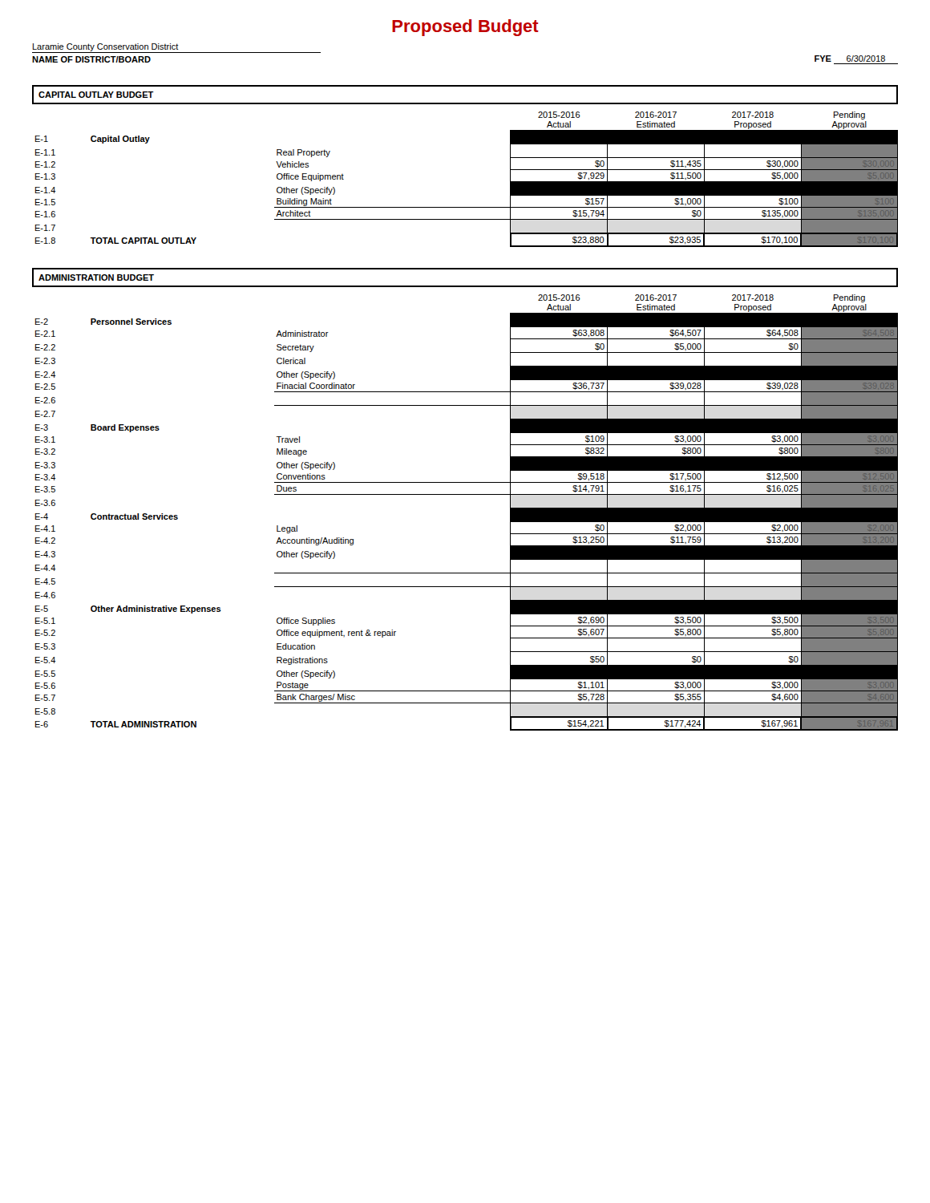Proposed Budget
Laramie County Conservation District
NAME OF DISTRICT/BOARD
FYE 6/30/2018
CAPITAL OUTLAY BUDGET
| | | | 2015-2016 Actual | 2016-2017 Estimated | 2017-2018 Proposed | Pending Approval |
| E-1 | Capital Outlay | | | | | |
| E-1.1 | | Real Property | | | | |
| E-1.2 | | Vehicles | $0 | $11,435 | $30,000 | $30,000 |
| E-1.3 | | Office Equipment | $7,929 | $11,500 | $5,000 | $5,000 |
| E-1.4 | | Other (Specify) | | | | |
| E-1.5 | | Building Maint | $157 | $1,000 | $100 | $100 |
| E-1.6 | | Architect | $15,794 | $0 | $135,000 | $135,000 |
| E-1.7 | | | | | | |
| E-1.8 | TOTAL CAPITAL OUTLAY | | $23,880 | $23,935 | $170,100 | $170,100 |
ADMINISTRATION BUDGET
| | | | 2015-2016 Actual | 2016-2017 Estimated | 2017-2018 Proposed | Pending Approval |
| E-2 | Personnel Services | | | | | |
| E-2.1 | | Administrator | $63,808 | $64,507 | $64,508 | $64,508 |
| E-2.2 | | Secretary | $0 | $5,000 | $0 | |
| E-2.3 | | Clerical | | | | |
| E-2.4 | | Other (Specify) | | | | |
| E-2.5 | | Finacial Coordinator | $36,737 | $39,028 | $39,028 | $39,028 |
| E-2.6 | | | | | | |
| E-2.7 | | | | | | |
| E-3 | Board Expenses | | | | | |
| E-3.1 | | Travel | $109 | $3,000 | $3,000 | $3,000 |
| E-3.2 | | Mileage | $832 | $800 | $800 | $800 |
| E-3.3 | | Other (Specify) | | | | |
| E-3.4 | | Conventions | $9,518 | $17,500 | $12,500 | $12,500 |
| E-3.5 | | Dues | $14,791 | $16,175 | $16,025 | $16,025 |
| E-3.6 | | | | | | |
| E-4 | Contractual Services | | | | | |
| E-4.1 | | Legal | $0 | $2,000 | $2,000 | $2,000 |
| E-4.2 | | Accounting/Auditing | $13,250 | $11,759 | $13,200 | $13,200 |
| E-4.3 | | Other (Specify) | | | | |
| E-4.4 | | | | | | |
| E-4.5 | | | | | | |
| E-4.6 | | | | | | |
| E-5 | Other Administrative Expenses | | | | | |
| E-5.1 | | Office Supplies | $2,690 | $3,500 | $3,500 | $3,500 |
| E-5.2 | | Office equipment, rent & repair | $5,607 | $5,800 | $5,800 | $5,800 |
| E-5.3 | | Education | | | | |
| E-5.4 | | Registrations | $50 | $0 | $0 | |
| E-5.5 | | Other (Specify) | | | | |
| E-5.6 | | Postage | $1,101 | $3,000 | $3,000 | $3,000 |
| E-5.7 | | Bank Charges/ Misc | $5,728 | $5,355 | $4,600 | $4,600 |
| E-5.8 | | | | | | |
| E-6 | TOTAL ADMINISTRATION | | $154,221 | $177,424 | $167,961 | $167,961 |